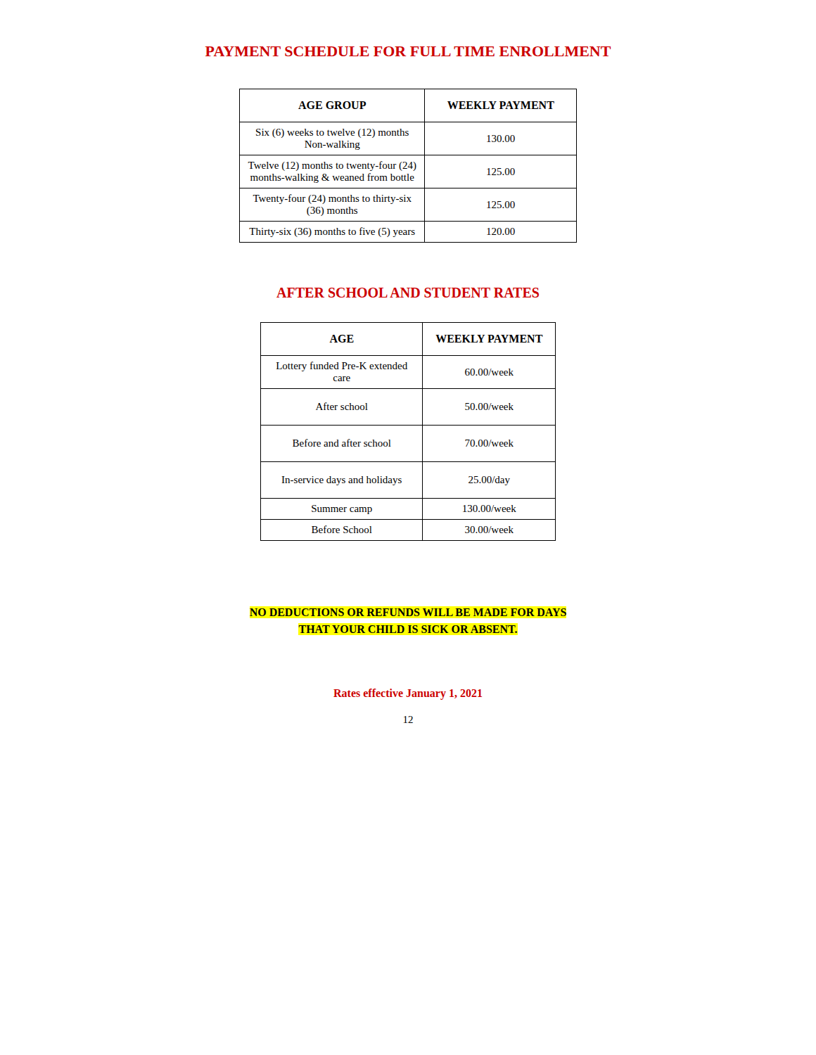PAYMENT SCHEDULE FOR FULL TIME ENROLLMENT
| AGE GROUP | WEEKLY PAYMENT |
| --- | --- |
| Six (6) weeks to twelve (12) months Non-walking | 130.00 |
| Twelve (12) months to twenty-four (24) months-walking & weaned from bottle | 125.00 |
| Twenty-four (24) months to thirty-six (36) months | 125.00 |
| Thirty-six (36) months to five (5) years | 120.00 |
AFTER SCHOOL AND STUDENT RATES
| AGE | WEEKLY PAYMENT |
| --- | --- |
| Lottery funded Pre-K extended care | 60.00/week |
| After school | 50.00/week |
| Before and after school | 70.00/week |
| In-service days and holidays | 25.00/day |
| Summer camp | 130.00/week |
| Before School | 30.00/week |
NO DEDUCTIONS OR REFUNDS WILL BE MADE FOR DAYS
THAT YOUR CHILD IS SICK OR ABSENT.
Rates effective January 1, 2021
12